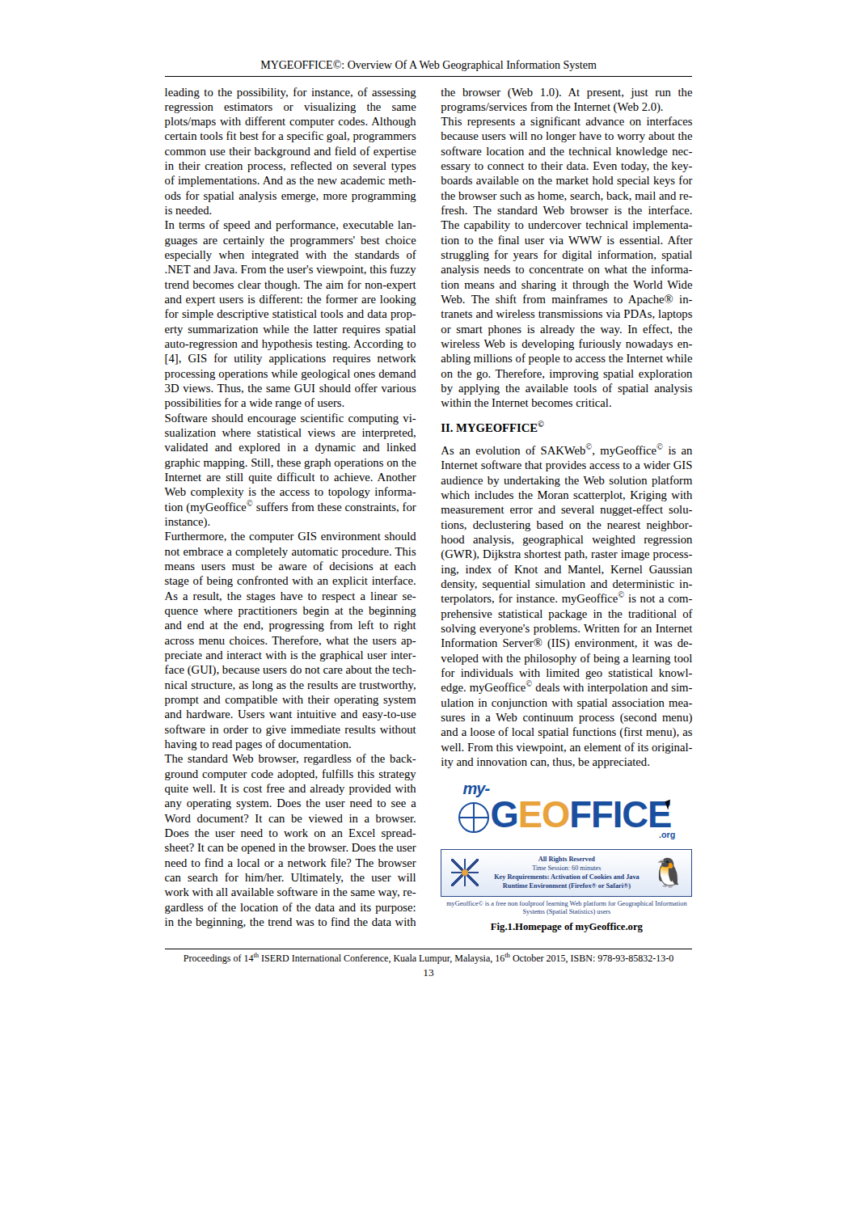MYGEOFFICE©: Overview Of A Web Geographical Information System
leading to the possibility, for instance, of assessing regression estimators or visualizing the same plots/maps with different computer codes. Although certain tools fit best for a specific goal, programmers common use their background and field of expertise in their creation process, reflected on several types of implementations. And as the new academic methods for spatial analysis emerge, more programming is needed.
In terms of speed and performance, executable languages are certainly the programmers' best choice especially when integrated with the standards of .NET and Java. From the user's viewpoint, this fuzzy trend becomes clear though. The aim for non-expert and expert users is different: the former are looking for simple descriptive statistical tools and data property summarization while the latter requires spatial auto-regression and hypothesis testing. According to [4], GIS for utility applications requires network processing operations while geological ones demand 3D views. Thus, the same GUI should offer various possibilities for a wide range of users.
Software should encourage scientific computing visualization where statistical views are interpreted, validated and explored in a dynamic and linked graphic mapping. Still, these graph operations on the Internet are still quite difficult to achieve. Another Web complexity is the access to topology information (myGeoffice© suffers from these constraints, for instance).
Furthermore, the computer GIS environment should not embrace a completely automatic procedure. This means users must be aware of decisions at each stage of being confronted with an explicit interface. As a result, the stages have to respect a linear sequence where practitioners begin at the beginning and end at the end, progressing from left to right across menu choices. Therefore, what the users appreciate and interact with is the graphical user interface (GUI), because users do not care about the technical structure, as long as the results are trustworthy, prompt and compatible with their operating system and hardware. Users want intuitive and easy-to-use software in order to give immediate results without having to read pages of documentation.
The standard Web browser, regardless of the background computer code adopted, fulfills this strategy quite well. It is cost free and already provided with any operating system. Does the user need to see a Word document? It can be viewed in a browser. Does the user need to work on an Excel spreadsheet? It can be opened in the browser. Does the user need to find a local or a network file? The browser can search for him/her. Ultimately, the user will work with all available software in the same way, regardless of the location of the data and its purpose: in the beginning, the trend was to find the data with the browser (Web 1.0). At present, just run the programs/services from the Internet (Web 2.0).
This represents a significant advance on interfaces because users will no longer have to worry about the software location and the technical knowledge necessary to connect to their data. Even today, the keyboards available on the market hold special keys for the browser such as home, search, back, mail and refresh. The standard Web browser is the interface. The capability to undercover technical implementation to the final user via WWW is essential. After struggling for years for digital information, spatial analysis needs to concentrate on what the information means and sharing it through the World Wide Web. The shift from mainframes to Apache® intranets and wireless transmissions via PDAs, laptops or smart phones is already the way. In effect, the wireless Web is developing furiously nowadays enabling millions of people to access the Internet while on the go. Therefore, improving spatial exploration by applying the available tools of spatial analysis within the Internet becomes critical.
II. MYGEOFFICE©
As an evolution of SAKWeb©, myGeoffice© is an Internet software that provides access to a wider GIS audience by undertaking the Web solution platform which includes the Moran scatterplot, Kriging with measurement error and several nugget-effect solutions, declustering based on the nearest neighborhood analysis, geographical weighted regression (GWR), Dijkstra shortest path, raster image processing, index of Knot and Mantel, Kernel Gaussian density, sequential simulation and deterministic interpolators, for instance. myGeoffice© is not a comprehensive statistical package in the traditional of solving everyone's problems. Written for an Internet Information Server® (IIS) environment, it was developed with the philosophy of being a learning tool for individuals with limited geo statistical knowledge. myGeoffice© deals with interpolation and simulation in conjunction with spatial association measures in a Web continuum process (second menu) and a loose of local spatial functions (first menu), as well. From this viewpoint, an element of its originality and innovation can, thus, be appreciated.
my- GEOFFICE .org
All Rights Reserved
Time Session: 60 minutes
Key Requirements: Activation of Cookies and Java Runtime Environment (Firefox® or Safari®)
🐧
myGeoffice© is a free non foolproof learning Web platform for Geographical Information Systems (Spatial Statistics) users
Fig.1.Homepage of myGeoffice.org
Proceedings of 14th ISERD International Conference, Kuala Lumpur, Malaysia, 16th October 2015, ISBN: 978-93-85832-13-0
13